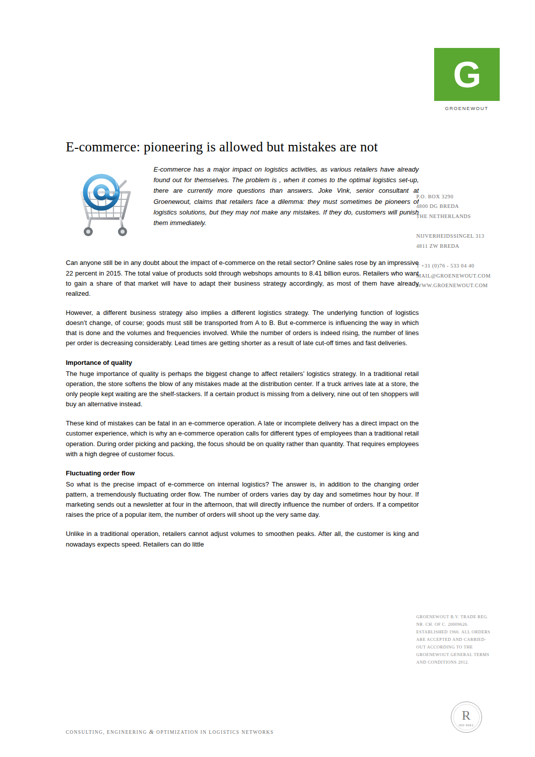G
GROENEWOUT
P.O. BOX 3290
4800 DG BREDA
THE NETHERLANDS
NIJVERHEIDSSINGEL 313
4811 ZW BREDA
T +31 (0)76 - 533 04 40
MAIL@GROENEWOUT.COM
WWW.GROENEWOUT.COM
GROENEWOUT B.V. TRADE REG.
NR. CH. OF C. 20009626.
ESTABLISHED 1966. ALL ORDERS
ARE ACCEPTED AND CARRIED-
OUT ACCORDING TO THE
GROENEWOUT GENERAL TERMS
AND CONDITIONS 2012.
R ISO 9001
E-commerce: pioneering is allowed but mistakes are not
E-commerce has a major impact on logistics activities, as various retailers have already found out for themselves. The problem is , when it comes to the optimal logistics set-up, there are currently more questions than answers. Joke Vink, senior consultant at Groenewout, claims that retailers face a dilemma: they must sometimes be pioneers of logistics solutions, but they may not make any mistakes. If they do, customers will punish them immediately.
Can anyone still be in any doubt about the impact of e-commerce on the retail sector? Online sales rose by an impressive 22 percent in 2015. The total value of products sold through webshops amounts to 8.41 billion euros. Retailers who want to gain a share of that market will have to adapt their business strategy accordingly, as most of them have already realized.
However, a different business strategy also implies a different logistics strategy. The underlying function of logistics doesn’t change, of course; goods must still be transported from A to B. But e-commerce is influencing the way in which that is done and the volumes and frequencies involved. While the number of orders is indeed rising, the number of lines per order is decreasing considerably. Lead times are getting shorter as a result of late cut-off times and fast deliveries.
Importance of quality
The huge importance of quality is perhaps the biggest change to affect retailers’ logistics strategy. In a traditional retail operation, the store softens the blow of any mistakes made at the distribution center. If a truck arrives late at a store, the only people kept waiting are the shelf-stackers. If a certain product is missing from a delivery, nine out of ten shoppers will buy an alternative instead.
These kind of mistakes can be fatal in an e-commerce operation. A late or incomplete delivery has a direct impact on the customer experience, which is why an e-commerce operation calls for different types of employees than a traditional retail operation. During order picking and packing, the focus should be on quality rather than quantity. That requires employees with a high degree of customer focus.
Fluctuating order flow
So what is the precise impact of e-commerce on internal logistics? The answer is, in addition to the changing order pattern, a tremendously fluctuating order flow. The number of orders varies day by day and sometimes hour by hour. If marketing sends out a newsletter at four in the afternoon, that will directly influence the number of orders. If a competitor raises the price of a popular item, the number of orders will shoot up the very same day.
Unlike in a traditional operation, retailers cannot adjust volumes to smoothen peaks. After all, the customer is king and nowadays expects speed. Retailers can do little
CONSULTING, ENGINEERING & OPTIMIZATION IN LOGISTICS NETWORKS